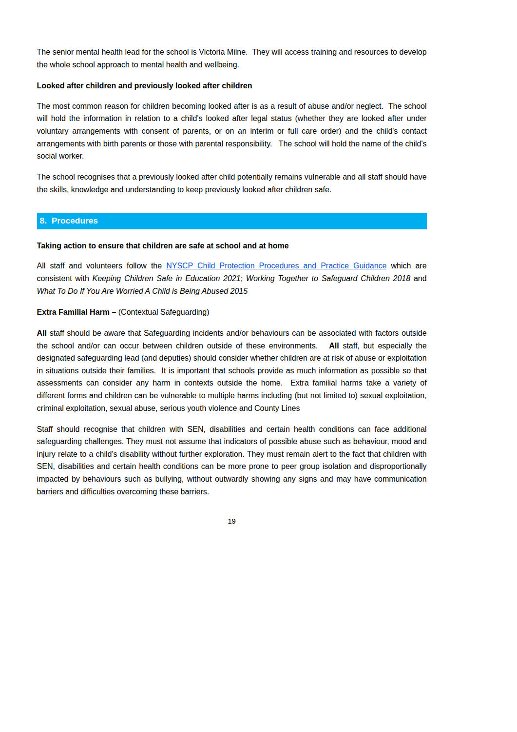The senior mental health lead for the school is Victoria Milne. They will access training and resources to develop the whole school approach to mental health and wellbeing.
Looked after children and previously looked after children
The most common reason for children becoming looked after is as a result of abuse and/or neglect. The school will hold the information in relation to a child's looked after legal status (whether they are looked after under voluntary arrangements with consent of parents, or on an interim or full care order) and the child's contact arrangements with birth parents or those with parental responsibility. The school will hold the name of the child's social worker.
The school recognises that a previously looked after child potentially remains vulnerable and all staff should have the skills, knowledge and understanding to keep previously looked after children safe.
8. Procedures
Taking action to ensure that children are safe at school and at home
All staff and volunteers follow the NYSCP Child Protection Procedures and Practice Guidance which are consistent with Keeping Children Safe in Education 2021; Working Together to Safeguard Children 2018 and What To Do If You Are Worried A Child is Being Abused 2015
Extra Familial Harm – (Contextual Safeguarding)
All staff should be aware that Safeguarding incidents and/or behaviours can be associated with factors outside the school and/or can occur between children outside of these environments. All staff, but especially the designated safeguarding lead (and deputies) should consider whether children are at risk of abuse or exploitation in situations outside their families. It is important that schools provide as much information as possible so that assessments can consider any harm in contexts outside the home. Extra familial harms take a variety of different forms and children can be vulnerable to multiple harms including (but not limited to) sexual exploitation, criminal exploitation, sexual abuse, serious youth violence and County Lines
Staff should recognise that children with SEN, disabilities and certain health conditions can face additional safeguarding challenges. They must not assume that indicators of possible abuse such as behaviour, mood and injury relate to a child's disability without further exploration. They must remain alert to the fact that children with SEN, disabilities and certain health conditions can be more prone to peer group isolation and disproportionally impacted by behaviours such as bullying, without outwardly showing any signs and may have communication barriers and difficulties overcoming these barriers.
19